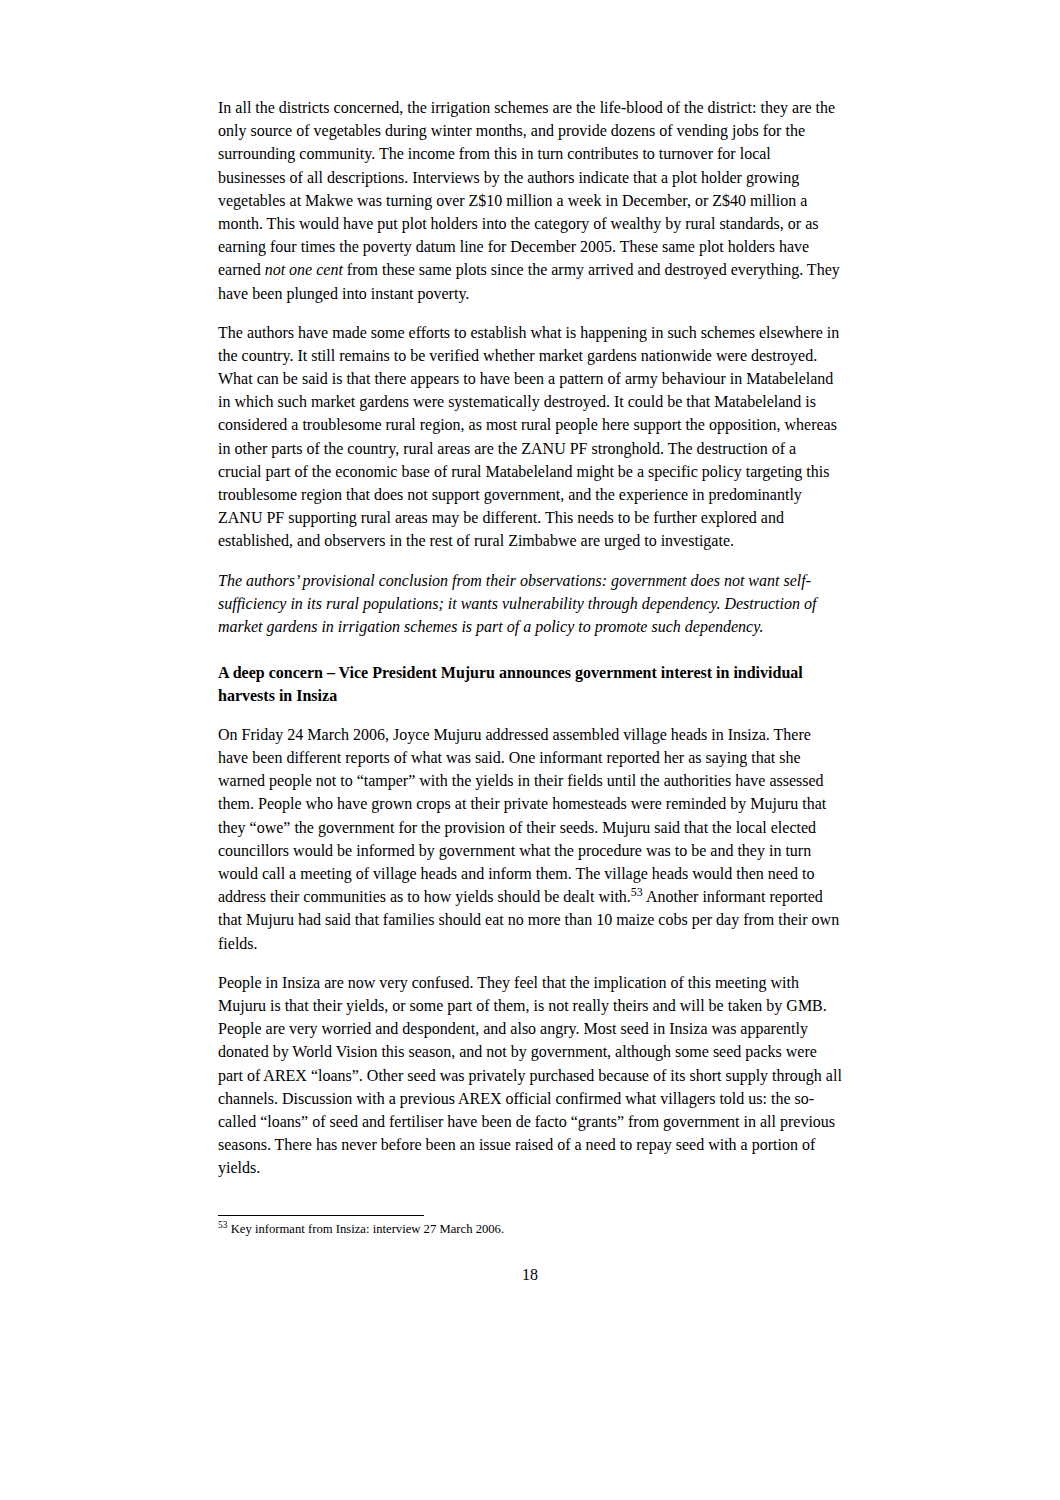In all the districts concerned, the irrigation schemes are the life-blood of the district: they are the only source of vegetables during winter months, and provide dozens of vending jobs for the surrounding community. The income from this in turn contributes to turnover for local businesses of all descriptions. Interviews by the authors indicate that a plot holder growing vegetables at Makwe was turning over Z$10 million a week in December, or Z$40 million a month. This would have put plot holders into the category of wealthy by rural standards, or as earning four times the poverty datum line for December 2005. These same plot holders have earned not one cent from these same plots since the army arrived and destroyed everything. They have been plunged into instant poverty.
The authors have made some efforts to establish what is happening in such schemes elsewhere in the country. It still remains to be verified whether market gardens nationwide were destroyed. What can be said is that there appears to have been a pattern of army behaviour in Matabeleland in which such market gardens were systematically destroyed. It could be that Matabeleland is considered a troublesome rural region, as most rural people here support the opposition, whereas in other parts of the country, rural areas are the ZANU PF stronghold. The destruction of a crucial part of the economic base of rural Matabeleland might be a specific policy targeting this troublesome region that does not support government, and the experience in predominantly ZANU PF supporting rural areas may be different. This needs to be further explored and established, and observers in the rest of rural Zimbabwe are urged to investigate.
The authors’ provisional conclusion from their observations: government does not want self-sufficiency in its rural populations; it wants vulnerability through dependency. Destruction of market gardens in irrigation schemes is part of a policy to promote such dependency.
A deep concern – Vice President Mujuru announces government interest in individual harvests in Insiza
On Friday 24 March 2006, Joyce Mujuru addressed assembled village heads in Insiza. There have been different reports of what was said. One informant reported her as saying that she warned people not to “tamper” with the yields in their fields until the authorities have assessed them. People who have grown crops at their private homesteads were reminded by Mujuru that they “owe” the government for the provision of their seeds. Mujuru said that the local elected councillors would be informed by government what the procedure was to be and they in turn would call a meeting of village heads and inform them. The village heads would then need to address their communities as to how yields should be dealt with.53 Another informant reported that Mujuru had said that families should eat no more than 10 maize cobs per day from their own fields.
People in Insiza are now very confused. They feel that the implication of this meeting with Mujuru is that their yields, or some part of them, is not really theirs and will be taken by GMB. People are very worried and despondent, and also angry. Most seed in Insiza was apparently donated by World Vision this season, and not by government, although some seed packs were part of AREX “loans”. Other seed was privately purchased because of its short supply through all channels. Discussion with a previous AREX official confirmed what villagers told us: the so-called “loans” of seed and fertiliser have been de facto “grants” from government in all previous seasons. There has never before been an issue raised of a need to repay seed with a portion of yields.
53 Key informant from Insiza: interview 27 March 2006.
18